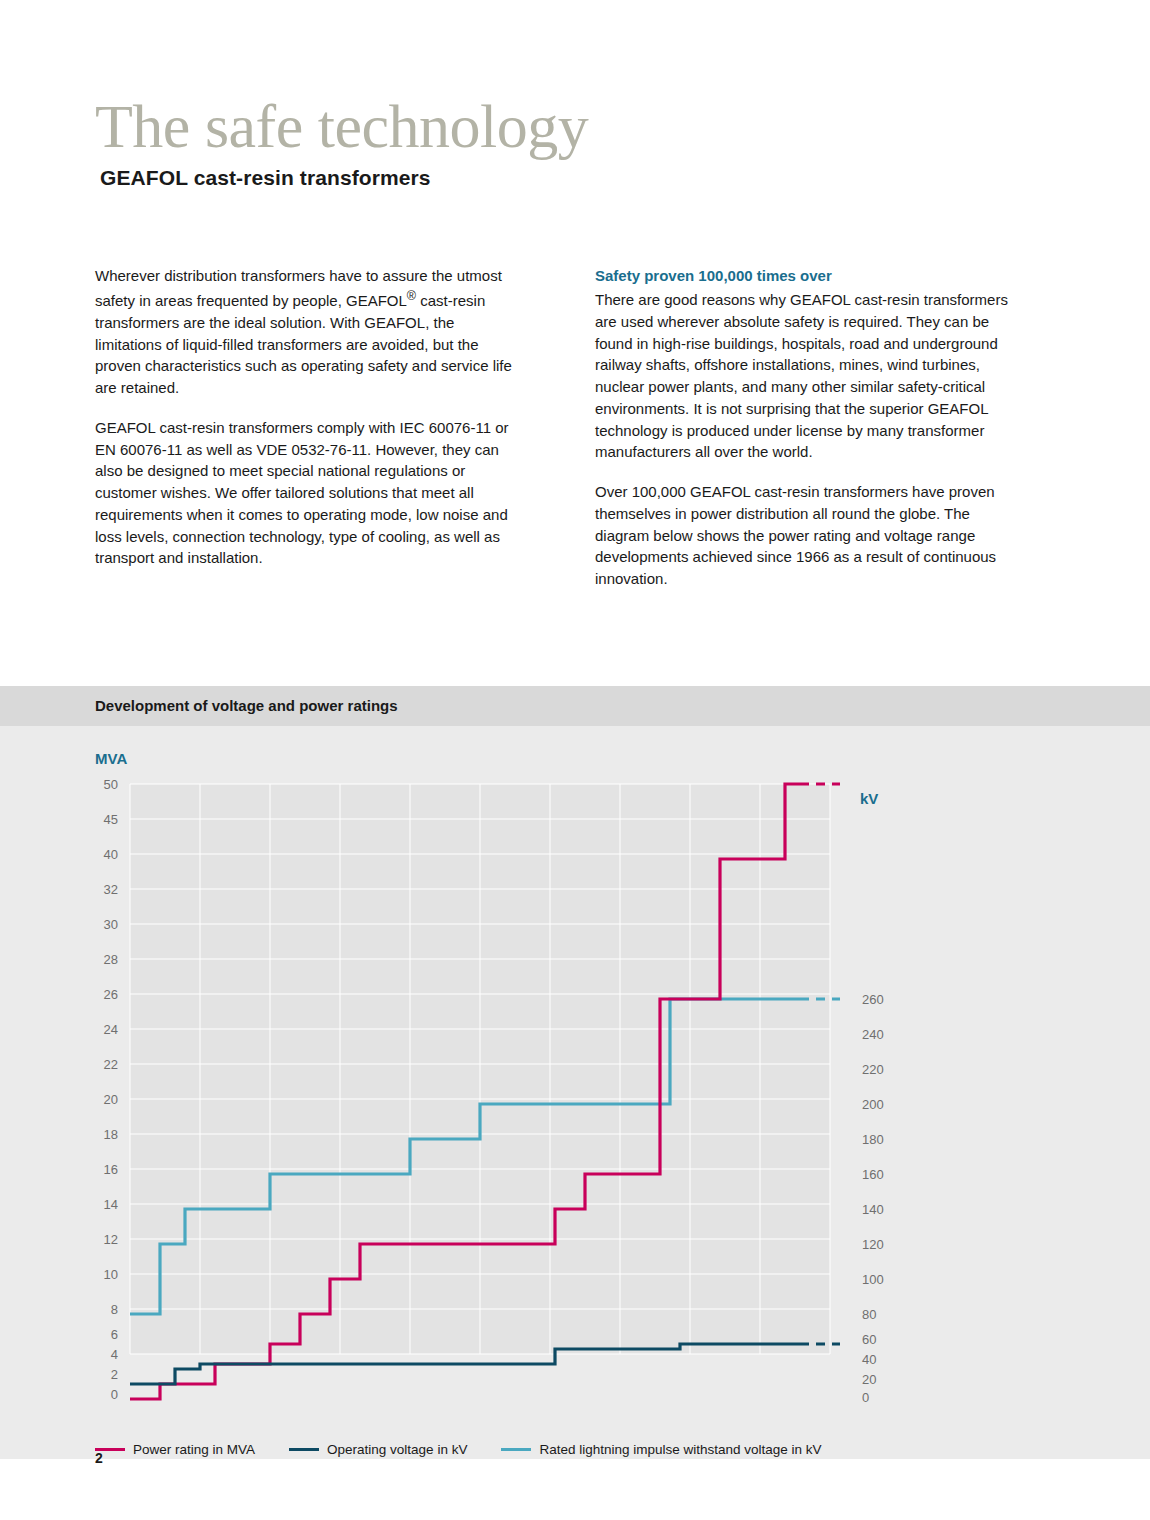The safe technology
GEAFOL cast-resin transformers
Wherever distribution transformers have to assure the utmost safety in areas frequented by people, GEAFOL® cast-resin transformers are the ideal solution. With GEAFOL, the limitations of liquid-filled transformers are avoided, but the proven characteristics such as operating safety and service life are retained.
GEAFOL cast-resin transformers comply with IEC 60076-11 or EN 60076-11 as well as VDE 0532-76-11. However, they can also be designed to meet special national regulations or customer wishes. We offer tailored solutions that meet all requirements when it comes to operating mode, low noise and loss levels, connection technology, type of cooling, as well as transport and installation.
Safety proven 100,000 times over
There are good reasons why GEAFOL cast-resin transformers are used wherever absolute safety is required. They can be found in high-rise buildings, hospitals, road and underground railway shafts, offshore installations, mines, wind turbines, nuclear power plants, and many other similar safety-critical environments. It is not surprising that the superior GEAFOL technology is produced under license by many transformer manufacturers all over the world.
Over 100,000 GEAFOL cast-resin transformers have proven themselves in power distribution all round the globe. The diagram below shows the power rating and voltage range developments achieved since 1966 as a result of continuous innovation.
Development of voltage and power ratings
MVA kV 50 45 40 32 30 28 26 24 22 20 18 16 14 12 10 8 6 4 2 0 260 240 220 200 180 160 140 120 100 80 60 40 20 0 1966 1970 1975 1980 1985 1990 1995 2000 2005 2010 2015
Power rating in MVA Operating voltage in kV Rated lightning impulse withstand voltage in kV
2